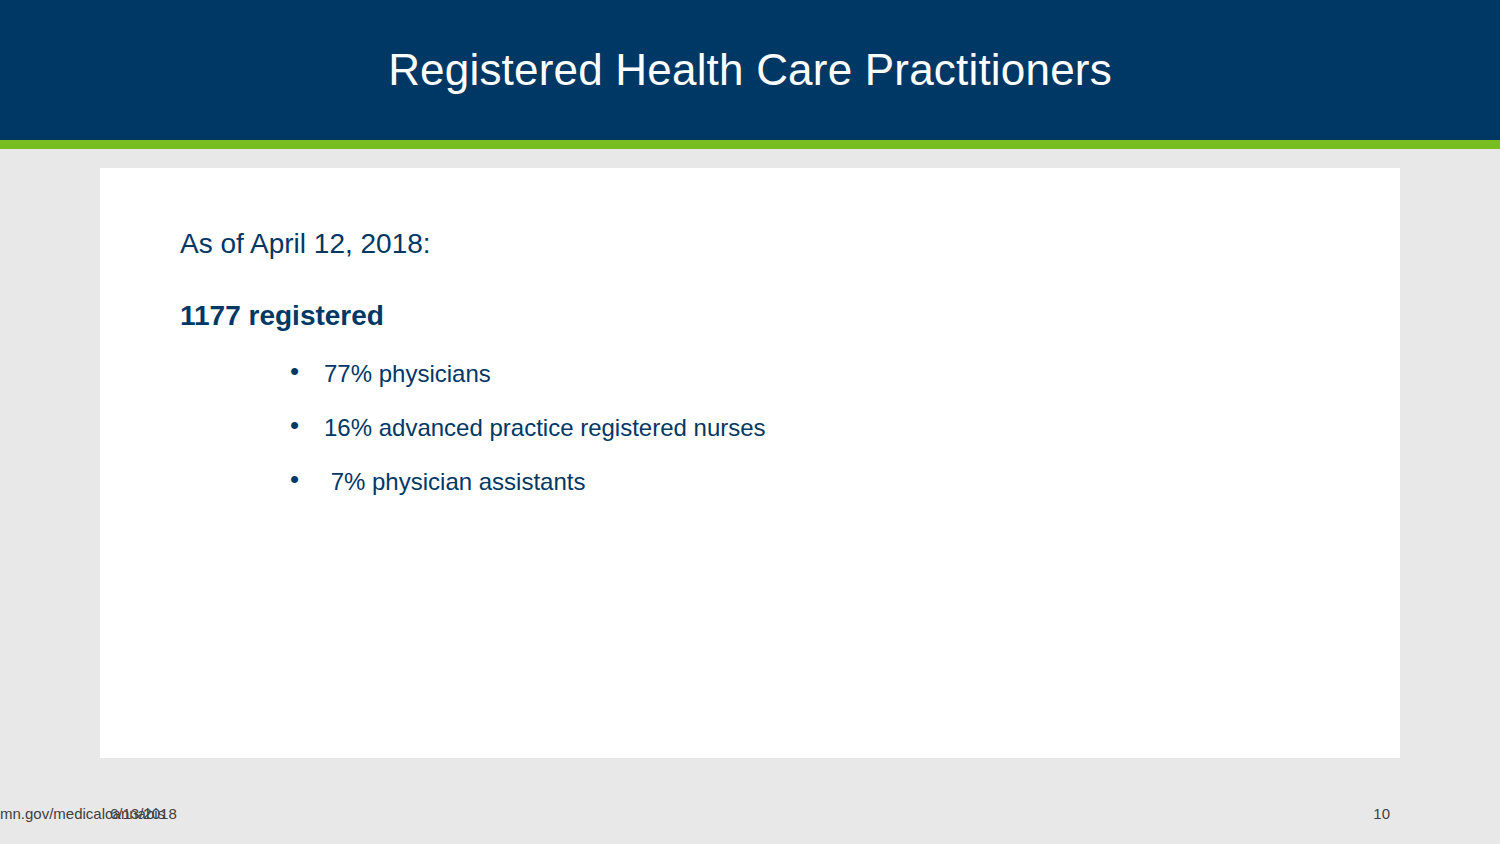Registered Health Care Practitioners
As of April 12, 2018:
1177 registered
77% physicians
16% advanced practice registered nurses
7% physician assistants
6/13/2018 mn.gov/medicalcannabis 10